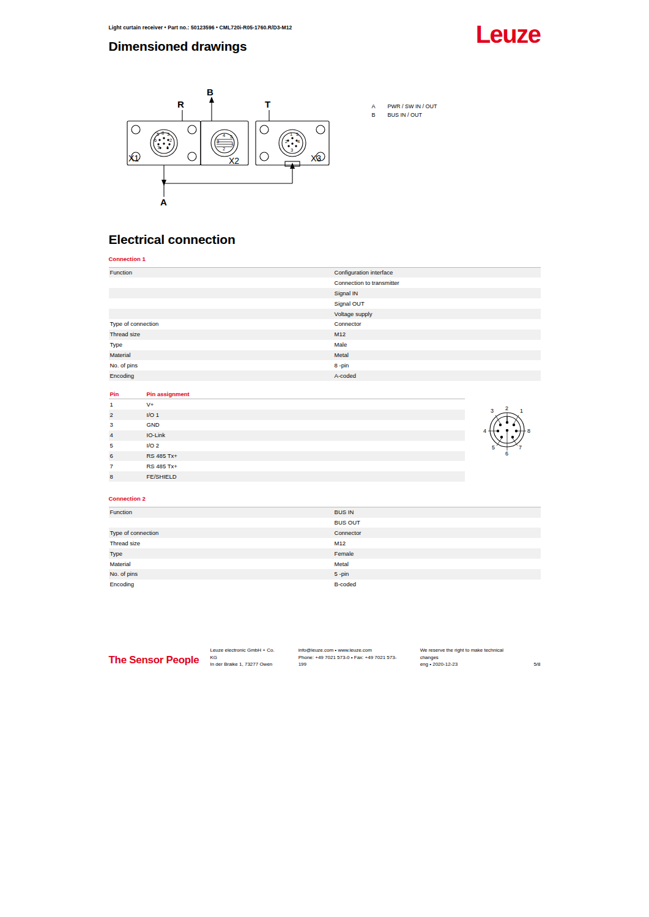Light curtain receiver • Part no.: 50123596 • CML720i-R05-1760.R/D3-M12
Dimensioned drawings
Leuze
B R T A X1 X2 X3 8 5 3 6 2 7 1 4 5 3 1 2 1 5 2 4 3
| A | PWR / SW IN / OUT |
| B | BUS IN / OUT |
Electrical connection
Connection 1
| Function | Configuration interface |
| | Connection to transmitter |
| | Signal IN |
| | Signal OUT |
| | Voltage supply |
| Type of connection | Connector |
| Thread size | M12 |
| Type | Male |
| Material | Metal |
| No. of pins | 8 -pin |
| Encoding | A-coded |
| Pin | Pin assignment |
| --- | --- |
| 1 | V+ |
| 2 | I/O 1 |
| 3 | GND |
| 4 | IO-Link |
| 5 | I/O 2 |
| 6 | RS 485 Tx+ |
| 7 | RS 485 Tx+ |
| 8 | FE/SHIELD |
2 3 1 4 8 5 7 6
Connection 2
| Function | BUS IN |
| | BUS OUT |
| Type of connection | Connector |
| Thread size | M12 |
| Type | Female |
| Material | Metal |
| No. of pins | 5 -pin |
| Encoding | B-coded |
The Sensor People
Leuze electronic GmbH + Co. KG
In der Braike 1, 73277 Owen
info@leuze.com • www.leuze.com
Phone: +49 7021 573-0 • Fax: +49 7021 573-199
We reserve the right to make technical changes
eng • 2020-12-23
5/8